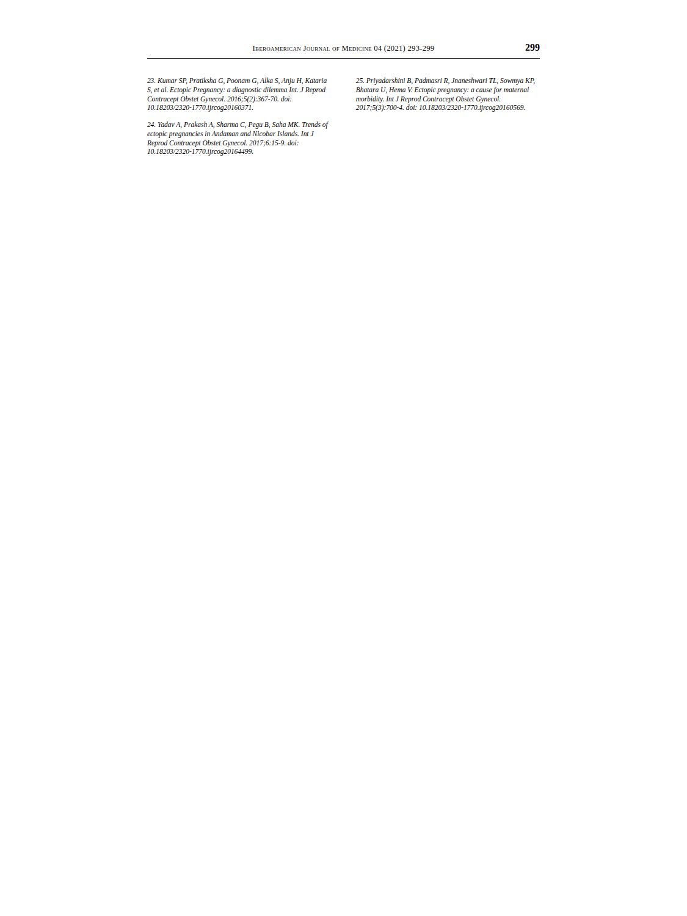Iberoamerican Journal of Medicine 04 (2021) 293-299
299
23. Kumar SP, Pratiksha G, Poonam G, Alka S, Anju H, Kataria S, et al. Ectopic Pregnancy: a diagnostic dilemma Int. J Reprod Contracept Obstet Gynecol. 2016;5(2):367-70. doi: 10.18203/2320-1770.ijrcog20160371.
24. Yadav A, Prakash A, Sharma C, Pegu B, Saha MK. Trends of ectopic pregnancies in Andaman and Nicobar Islands. Int J Reprod Contracept Obstet Gynecol. 2017;6:15-9. doi: 10.18203/2320-1770.ijrcog20164499.
25. Priyadarshini B, Padmasri R, Jnaneshwari TL, Sowmya KP, Bhatara U, Hema V. Ectopic pregnancy: a cause for maternal morbidity. Int J Reprod Contracept Obstet Gynecol. 2017;5(3):700-4. doi: 10.18203/2320-1770.ijrcog20160569.